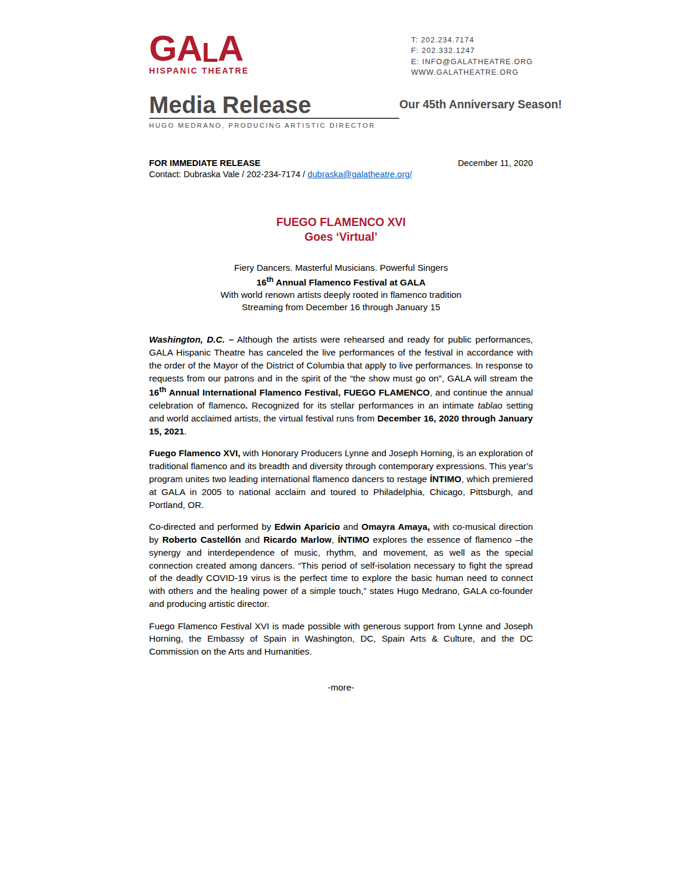GALA
HISPANIC THEATRE
T: 202.234.7174
F: 202.332.1247
E: INFO@GALATHEATRE.ORG
WWW.GALATHEATRE.ORG
Media Release
HUGO MEDRANO, PRODUCING ARTISTIC DIRECTOR
Our 45th Anniversary Season!
FOR IMMEDIATE RELEASE
December 11, 2020
Contact: Dubraska Vale / 202-234-7174 / dubraska@galatheatre.org/
FUEGO FLAMENCO XVIGoes ‘Virtual’
Fiery Dancers. Masterful Musicians. Powerful Singers
16th Annual Flamenco Festival at GALA
With world renown artists deeply rooted in flamenco tradition
Streaming from December 16 through January 15
Washington, D.C. – Although the artists were rehearsed and ready for public performances, GALA Hispanic Theatre has canceled the live performances of the festival in accordance with the order of the Mayor of the District of Columbia that apply to live performances. In response to requests from our patrons and in the spirit of the “the show must go on”, GALA will stream the 16th Annual International Flamenco Festival, FUEGO FLAMENCO, and continue the annual celebration of flamenco. Recognized for its stellar performances in an intimate tablao setting and world acclaimed artists, the virtual festival runs from December 16, 2020 through January 15, 2021.
Fuego Flamenco XVI, with Honorary Producers Lynne and Joseph Horning, is an exploration of traditional flamenco and its breadth and diversity through contemporary expressions. This year’s program unites two leading international flamenco dancers to restage ÍNTIMO, which premiered at GALA in 2005 to national acclaim and toured to Philadelphia, Chicago, Pittsburgh, and Portland, OR.
Co-directed and performed by Edwin Aparicio and Omayra Amaya, with co-musical direction by Roberto Castellón and Ricardo Marlow, ÍNTIMO explores the essence of flamenco –the synergy and interdependence of music, rhythm, and movement, as well as the special connection created among dancers. “This period of self-isolation necessary to fight the spread of the deadly COVID-19 virus is the perfect time to explore the basic human need to connect with others and the healing power of a simple touch,” states Hugo Medrano, GALA co-founder and producing artistic director.
Fuego Flamenco Festival XVI is made possible with generous support from Lynne and Joseph Horning, the Embassy of Spain in Washington, DC, Spain Arts & Culture, and the DC Commission on the Arts and Humanities.
-more-